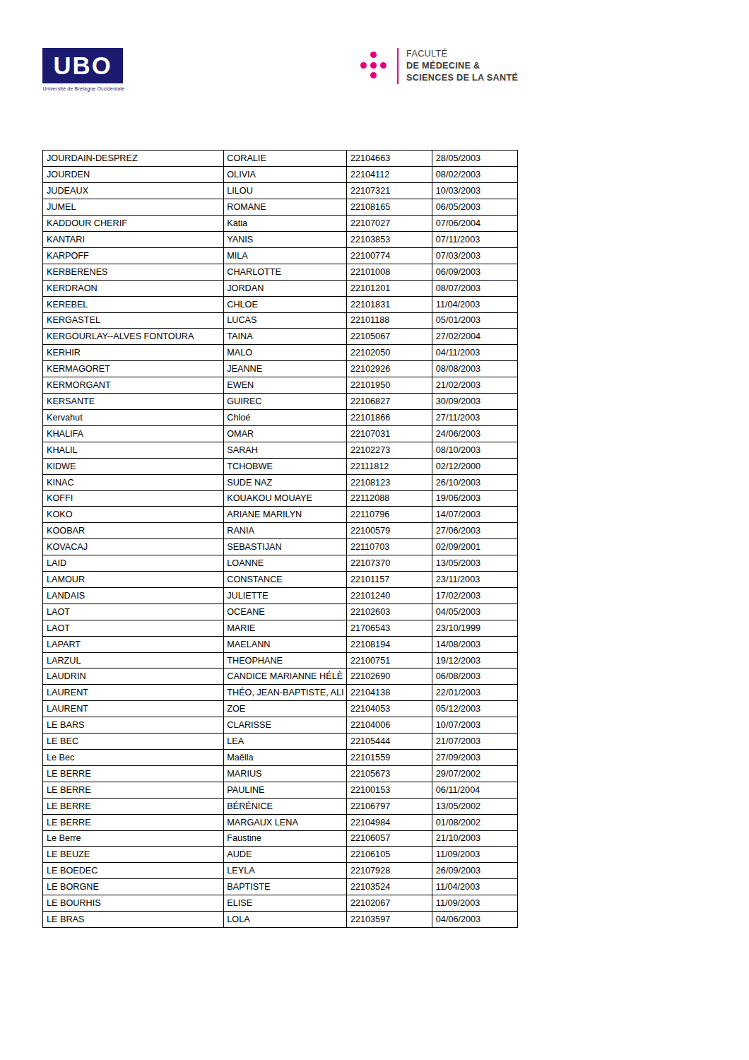UBO
Université de Bretagne Occidentale
FACULTÉ
DE MÉDECINE &
SCIENCES DE LA SANTÉ
| JOURDAIN-DESPREZ | CORALIE | 22104663 | 28/05/2003 |
| JOURDEN | OLIVIA | 22104112 | 08/02/2003 |
| JUDEAUX | LILOU | 22107321 | 10/03/2003 |
| JUMEL | ROMANE | 22108165 | 06/05/2003 |
| KADDOUR CHERIF | Katia | 22107027 | 07/06/2004 |
| KANTARI | YANIS | 22103853 | 07/11/2003 |
| KARPOFF | MILA | 22100774 | 07/03/2003 |
| KERBERENES | CHARLOTTE | 22101008 | 06/09/2003 |
| KERDRAON | JORDAN | 22101201 | 08/07/2003 |
| KEREBEL | CHLOE | 22101831 | 11/04/2003 |
| KERGASTEL | LUCAS | 22101188 | 05/01/2003 |
| KERGOURLAY--ALVES FONTOURA | TAINA | 22105067 | 27/02/2004 |
| KERHIR | MALO | 22102050 | 04/11/2003 |
| KERMAGORET | JEANNE | 22102926 | 08/08/2003 |
| KERMORGANT | EWEN | 22101950 | 21/02/2003 |
| KERSANTE | GUIREC | 22106827 | 30/09/2003 |
| Kervahut | Chloé | 22101866 | 27/11/2003 |
| KHALIFA | OMAR | 22107031 | 24/06/2003 |
| KHALIL | SARAH | 22102273 | 08/10/2003 |
| KIDWE | TCHOBWE | 22111812 | 02/12/2000 |
| KINAC | SUDE NAZ | 22108123 | 26/10/2003 |
| KOFFI | KOUAKOU MOUAYE | 22112088 | 19/06/2003 |
| KOKO | ARIANE MARILYN | 22110796 | 14/07/2003 |
| KOOBAR | RANIA | 22100579 | 27/06/2003 |
| KOVACAJ | SEBASTIJAN | 22110703 | 02/09/2001 |
| LAID | LOANNE | 22107370 | 13/05/2003 |
| LAMOUR | CONSTANCE | 22101157 | 23/11/2003 |
| LANDAIS | JULIETTE | 22101240 | 17/02/2003 |
| LAOT | OCEANE | 22102603 | 04/05/2003 |
| LAOT | MARIE | 21706543 | 23/10/1999 |
| LAPART | MAELANN | 22108194 | 14/08/2003 |
| LARZUL | THEOPHANE | 22100751 | 19/12/2003 |
| LAUDRIN | CANDICE MARIANNE HÉLÈ | 22102690 | 06/08/2003 |
| LAURENT | THÉO, JEAN-BAPTISTE, ALI | 22104138 | 22/01/2003 |
| LAURENT | ZOE | 22104053 | 05/12/2003 |
| LE BARS | CLARISSE | 22104006 | 10/07/2003 |
| LE BEC | LEA | 22105444 | 21/07/2003 |
| Le Bec | Maëlla | 22101559 | 27/09/2003 |
| LE BERRE | MARIUS | 22105673 | 29/07/2002 |
| LE BERRE | PAULINE | 22100153 | 06/11/2004 |
| LE BERRE | BÉRÉNICE | 22106797 | 13/05/2002 |
| LE BERRE | MARGAUX LENA | 22104984 | 01/08/2002 |
| Le Berre | Faustine | 22106057 | 21/10/2003 |
| LE BEUZE | AUDE | 22106105 | 11/09/2003 |
| LE BOEDEC | LEYLA | 22107928 | 26/09/2003 |
| LE BORGNE | BAPTISTE | 22103524 | 11/04/2003 |
| LE BOURHIS | ELISE | 22102067 | 11/09/2003 |
| LE BRAS | LOLA | 22103597 | 04/06/2003 |